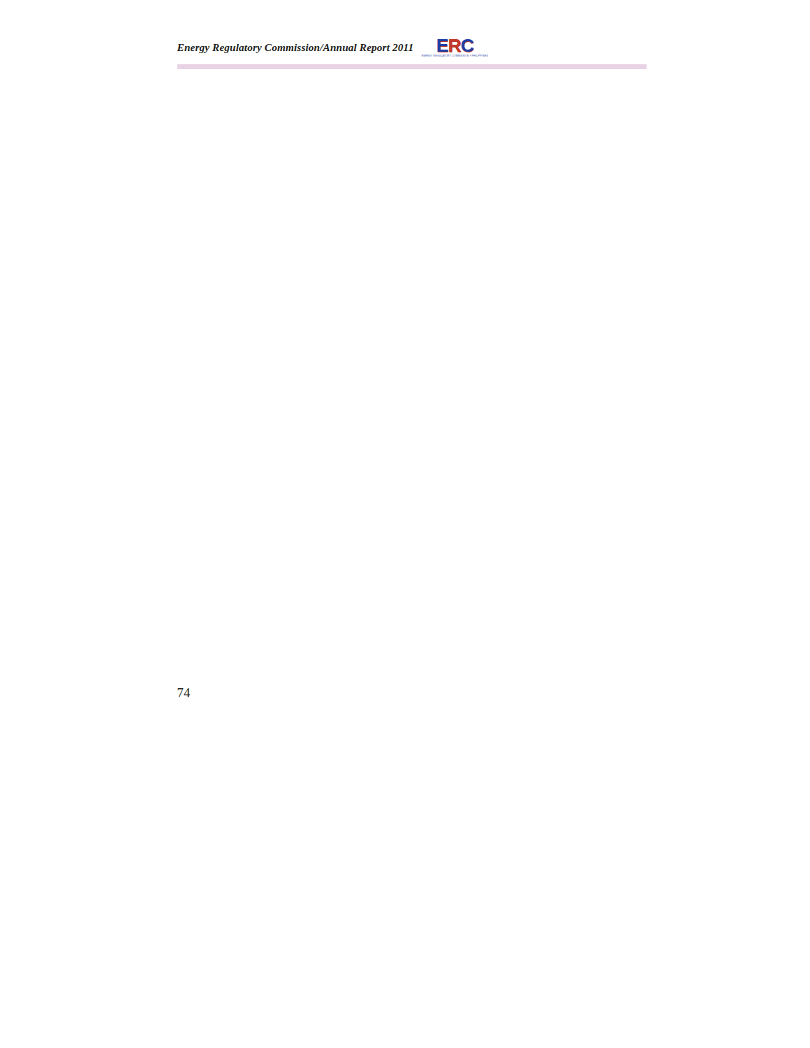Energy Regulatory Commission/Annual Report 2011
ERC ENERGY REGULATORY COMMISSION • PHILIPPINES
74